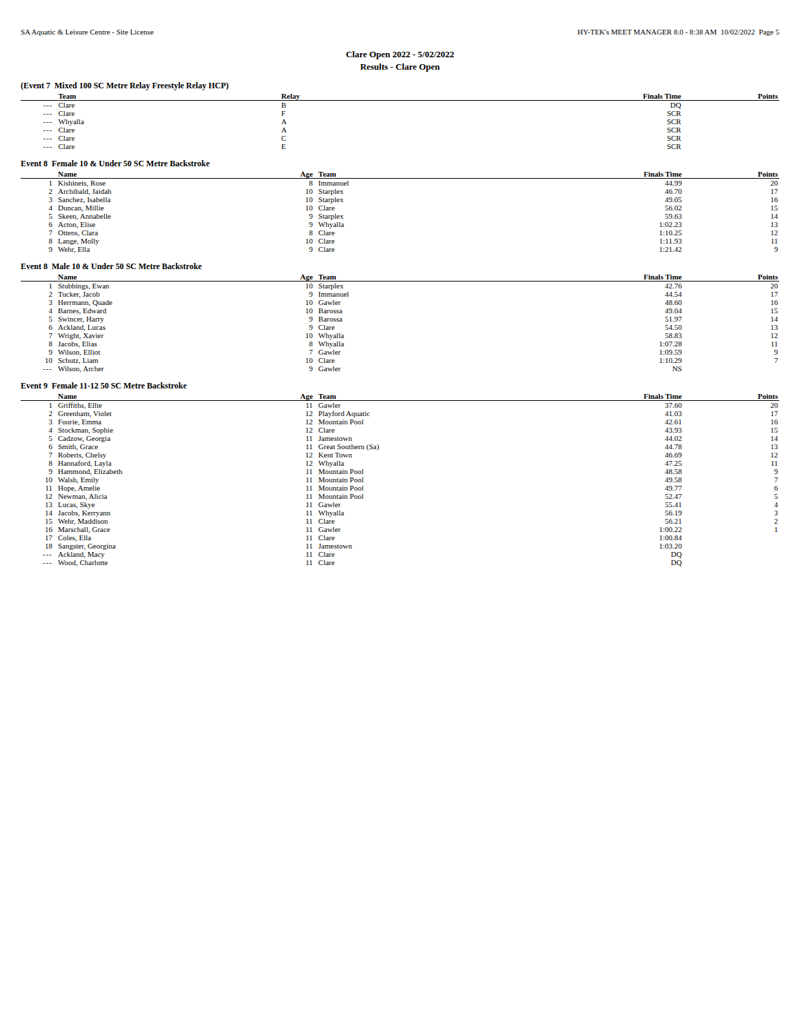SA Aquatic & Leisure Centre - Site License
HY-TEK's MEET MANAGER 8.0 - 8:38 AM 10/02/2022 Page 5
Clare Open 2022 - 5/02/2022
Results - Clare Open
(Event 7 Mixed 100 SC Metre Relay Freestyle Relay HCP)
| | Team | Relay | Finals Time | Points |
| --- | --- | --- | --- | --- |
| --- | Clare | B | DQ | |
| --- | Clare | F | SCR | |
| --- | Whyalla | A | SCR | |
| --- | Clare | A | SCR | |
| --- | Clare | C | SCR | |
| --- | Clare | E | SCR | |
Event 8 Female 10 & Under 50 SC Metre Backstroke
| | Name | Age | Team | Finals Time | Points |
| --- | --- | --- | --- | --- | --- |
| 1 | Kishinets, Rose | 8 | Immanuel | 44.99 | 20 |
| 2 | Archibald, Jaidah | 10 | Starplex | 46.70 | 17 |
| 3 | Sanchez, Isabella | 10 | Starplex | 49.05 | 16 |
| 4 | Duncan, Millie | 10 | Clare | 56.02 | 15 |
| 5 | Skeen, Annabelle | 9 | Starplex | 59.63 | 14 |
| 6 | Acton, Elise | 9 | Whyalla | 1:02.23 | 13 |
| 7 | Ottens, Clara | 8 | Clare | 1:10.25 | 12 |
| 8 | Lange, Molly | 10 | Clare | 1:11.93 | 11 |
| 9 | Wehr, Ella | 9 | Clare | 1:21.42 | 9 |
Event 8 Male 10 & Under 50 SC Metre Backstroke
| | Name | Age | Team | Finals Time | Points |
| --- | --- | --- | --- | --- | --- |
| 1 | Stubbings, Ewan | 10 | Starplex | 42.76 | 20 |
| 2 | Tucker, Jacob | 9 | Immanuel | 44.54 | 17 |
| 3 | Herrmann, Quade | 10 | Gawler | 48.60 | 16 |
| 4 | Barnes, Edward | 10 | Barossa | 49.04 | 15 |
| 5 | Swincer, Harry | 9 | Barossa | 51.97 | 14 |
| 6 | Ackland, Lucas | 9 | Clare | 54.50 | 13 |
| 7 | Wright, Xavier | 10 | Whyalla | 58.83 | 12 |
| 8 | Jacobs, Elias | 8 | Whyalla | 1:07.28 | 11 |
| 9 | Wilson, Elliot | 7 | Gawler | 1:09.59 | 9 |
| 10 | Schutz, Liam | 10 | Clare | 1:10.29 | 7 |
| --- | Wilson, Archer | 9 | Gawler | NS | |
Event 9 Female 11-12 50 SC Metre Backstroke
| | Name | Age | Team | Finals Time | Points |
| --- | --- | --- | --- | --- | --- |
| 1 | Griffiths, Ellie | 11 | Gawler | 37.60 | 20 |
| 2 | Greenham, Violet | 12 | Playford Aquatic | 41.03 | 17 |
| 3 | Fourie, Emma | 12 | Mountain Pool | 42.61 | 16 |
| 4 | Stockman, Sophie | 12 | Clare | 43.93 | 15 |
| 5 | Cadzow, Georgia | 11 | Jamestown | 44.02 | 14 |
| 6 | Smith, Grace | 11 | Great Southern (Sa) | 44.78 | 13 |
| 7 | Roberts, Chelsy | 12 | Kent Town | 46.69 | 12 |
| 8 | Hannaford, Layla | 12 | Whyalla | 47.25 | 11 |
| 9 | Hammond, Elizabeth | 11 | Mountain Pool | 48.58 | 9 |
| 10 | Walsh, Emily | 11 | Mountain Pool | 49.58 | 7 |
| 11 | Hope, Amelie | 11 | Mountain Pool | 49.77 | 6 |
| 12 | Newman, Alicia | 11 | Mountain Pool | 52.47 | 5 |
| 13 | Lucas, Skye | 11 | Gawler | 55.41 | 4 |
| 14 | Jacobs, Kerryann | 11 | Whyalla | 56.19 | 3 |
| 15 | Wehr, Maddison | 11 | Clare | 56.21 | 2 |
| 16 | Marschall, Grace | 11 | Gawler | 1:00.22 | 1 |
| 17 | Coles, Ella | 11 | Clare | 1:00.84 | |
| 18 | Sangster, Georgina | 11 | Jamestown | 1:03.20 | |
| --- | Ackland, Macy | 11 | Clare | DQ | |
| --- | Wood, Charlotte | 11 | Clare | DQ | |